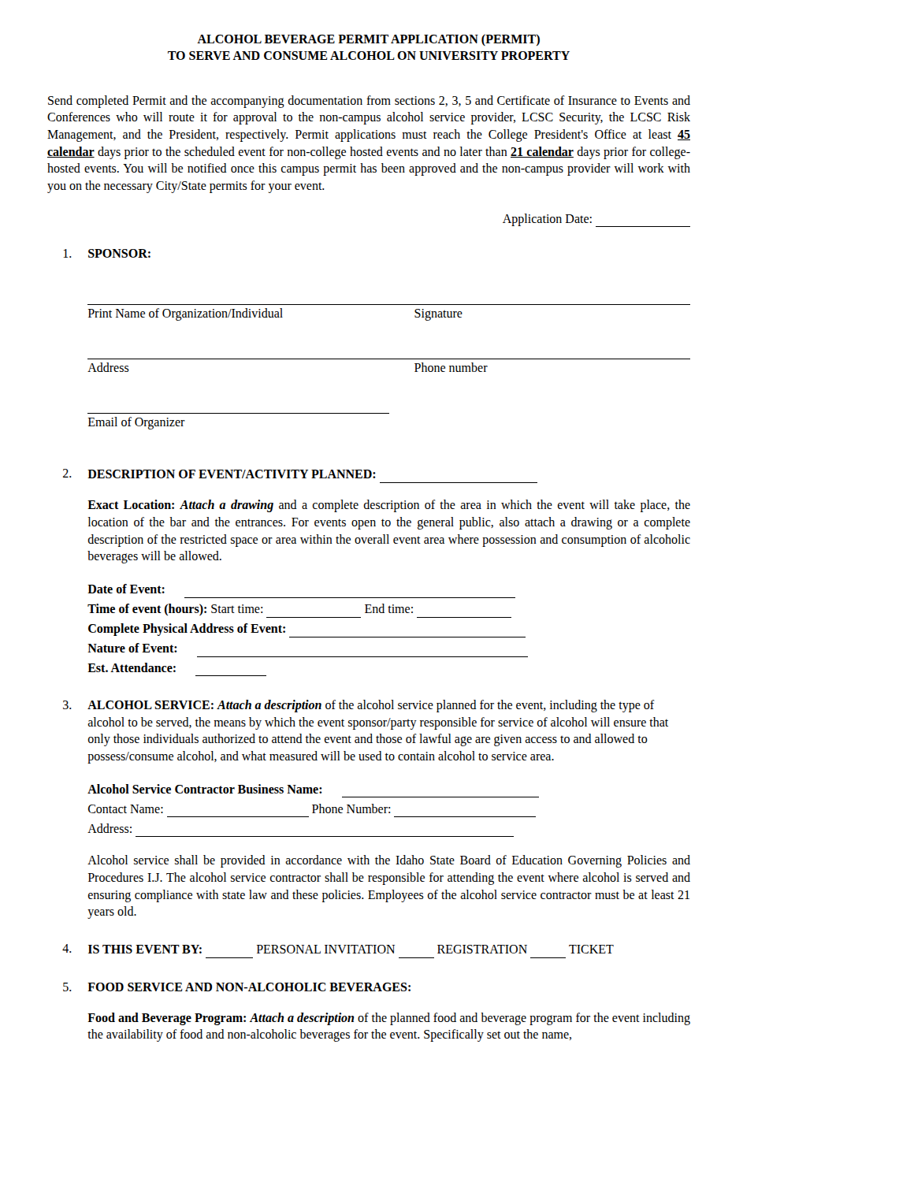Alcohol Beverage Permit Application (Permit)
To Serve and Consume Alcohol on University Property
Send completed Permit and the accompanying documentation from sections 2, 3, 5 and Certificate of Insurance to Events and Conferences who will route it for approval to the non-campus alcohol service provider, LCSC Security, the LCSC Risk Management, and the President, respectively. Permit applications must reach the College President's Office at least 45 calendar days prior to the scheduled event for non-college hosted events and no later than 21 calendar days prior for college-hosted events. You will be notified once this campus permit has been approved and the non-campus provider will work with you on the necessary City/State permits for your event.
Application Date:
Sponsor:
| Print Name of Organization/Individual | Signature |
| Address | Phone number |
| Email of Organizer | |
Description of Event/Activity Planned:
Exact Location: Attach a drawing and a complete description of the area in which the event will take place, the location of the bar and the entrances. For events open to the general public, also attach a drawing or a complete description of the restricted space or area within the overall event area where possession and consumption of alcoholic beverages will be allowed.
Date of Event:
Time of event (hours): Start time: End time:
Complete Physical Address of Event:
Nature of Event:
Est. Attendance:
Alcohol Service: Attach a description of the alcohol service planned for the event, including the type of alcohol to be served, the means by which the event sponsor/party responsible for service of alcohol will ensure that only those individuals authorized to attend the event and those of lawful age are given access to and allowed to possess/consume alcohol, and what measured will be used to contain alcohol to service area.
Alcohol Service Contractor Business Name:
Contact Name: Phone Number:
Address:
Alcohol service shall be provided in accordance with the Idaho State Board of Education Governing Policies and Procedures I.J. The alcohol service contractor shall be responsible for attending the event where alcohol is served and ensuring compliance with state law and these policies. Employees of the alcohol service contractor must be at least 21 years old.
Is this event by: PERSONAL INVITATION REGISTRATION TICKET
Food Service and Non-Alcoholic Beverages:
Food and Beverage Program: Attach a description of the planned food and beverage program for the event including the availability of food and non-alcoholic beverages for the event. Specifically set out the name,